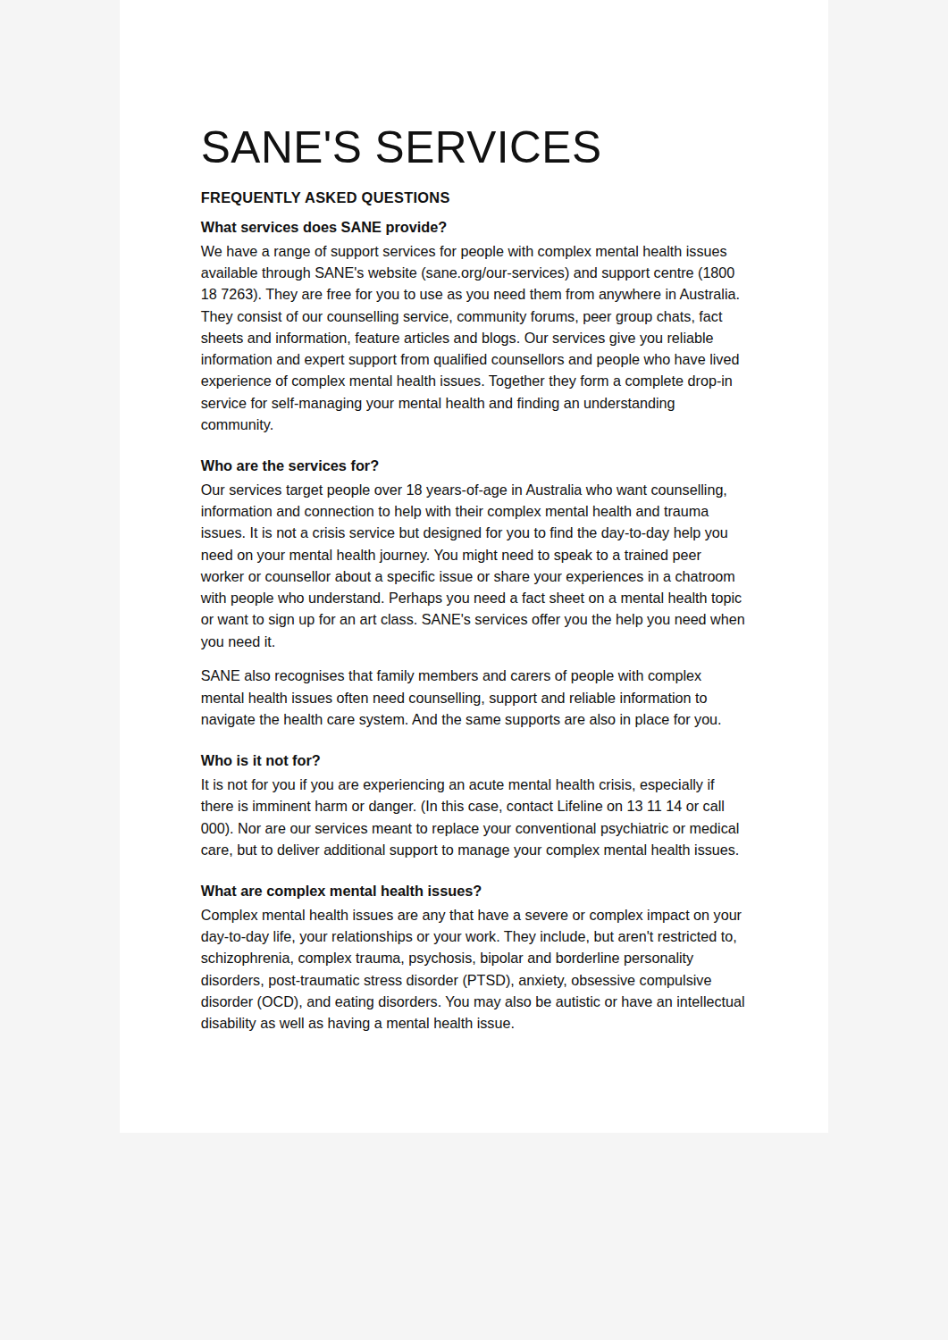SANE'S SERVICES
FREQUENTLY ASKED QUESTIONS
What services does SANE provide?
We have a range of support services for people with complex mental health issues available through SANE's website (sane.org/our-services) and support centre (1800 18 7263). They are free for you to use as you need them from anywhere in Australia. They consist of our counselling service, community forums, peer group chats, fact sheets and information, feature articles and blogs. Our services give you reliable information and expert support from qualified counsellors and people who have lived experience of complex mental health issues. Together they form a complete drop-in service for self-managing your mental health and finding an understanding community.
Who are the services for?
Our services target people over 18 years-of-age in Australia who want counselling, information and connection to help with their complex mental health and trauma issues. It is not a crisis service but designed for you to find the day-to-day help you need on your mental health journey. You might need to speak to a trained peer worker or counsellor about a specific issue or share your experiences in a chatroom with people who understand. Perhaps you need a fact sheet on a mental health topic or want to sign up for an art class. SANE's services offer you the help you need when you need it.
SANE also recognises that family members and carers of people with complex mental health issues often need counselling, support and reliable information to navigate the health care system. And the same supports are also in place for you.
Who is it not for?
It is not for you if you are experiencing an acute mental health crisis, especially if there is imminent harm or danger. (In this case, contact Lifeline on 13 11 14 or call 000). Nor are our services meant to replace your conventional psychiatric or medical care, but to deliver additional support to manage your complex mental health issues.
What are complex mental health issues?
Complex mental health issues are any that have a severe or complex impact on your day-to-day life, your relationships or your work. They include, but aren't restricted to, schizophrenia, complex trauma, psychosis, bipolar and borderline personality disorders, post-traumatic stress disorder (PTSD), anxiety, obsessive compulsive disorder (OCD), and eating disorders. You may also be autistic or have an intellectual disability as well as having a mental health issue.